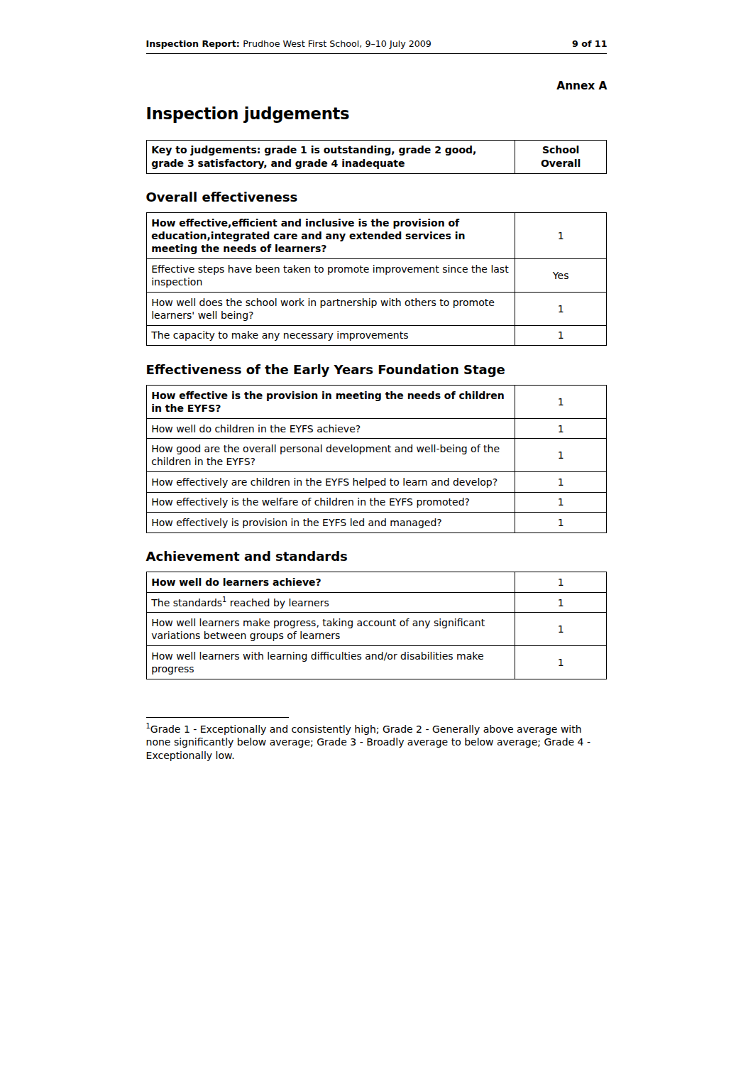Inspection Report: Prudhoe West First School, 9–10 July 2009
9 of 11
Annex A
Inspection judgements
| Key to judgements: grade 1 is outstanding, grade 2 good, grade 3 satisfactory, and grade 4 inadequate | School Overall |
Overall effectiveness
| How effective,efficient and inclusive is the provision of education,integrated care and any extended services in meeting the needs of learners? | 1 |
| Effective steps have been taken to promote improvement since the last inspection | Yes |
| How well does the school work in partnership with others to promote learners' well being? | 1 |
| The capacity to make any necessary improvements | 1 |
Effectiveness of the Early Years Foundation Stage
| How effective is the provision in meeting the needs of children in the EYFS? | 1 |
| How well do children in the EYFS achieve? | 1 |
| How good are the overall personal development and well-being of the children in the EYFS? | 1 |
| How effectively are children in the EYFS helped to learn and develop? | 1 |
| How effectively is the welfare of children in the EYFS promoted? | 1 |
| How effectively is provision in the EYFS led and managed? | 1 |
Achievement and standards
| How well do learners achieve? | 1 |
| The standards 1 reached by learners | 1 |
| How well learners make progress, taking account of any significant variations between groups of learners | 1 |
| How well learners with learning difficulties and/or disabilities make progress | 1 |
1Grade 1 - Exceptionally and consistently high; Grade 2 - Generally above average with none significantly below average; Grade 3 - Broadly average to below average; Grade 4 - Exceptionally low.